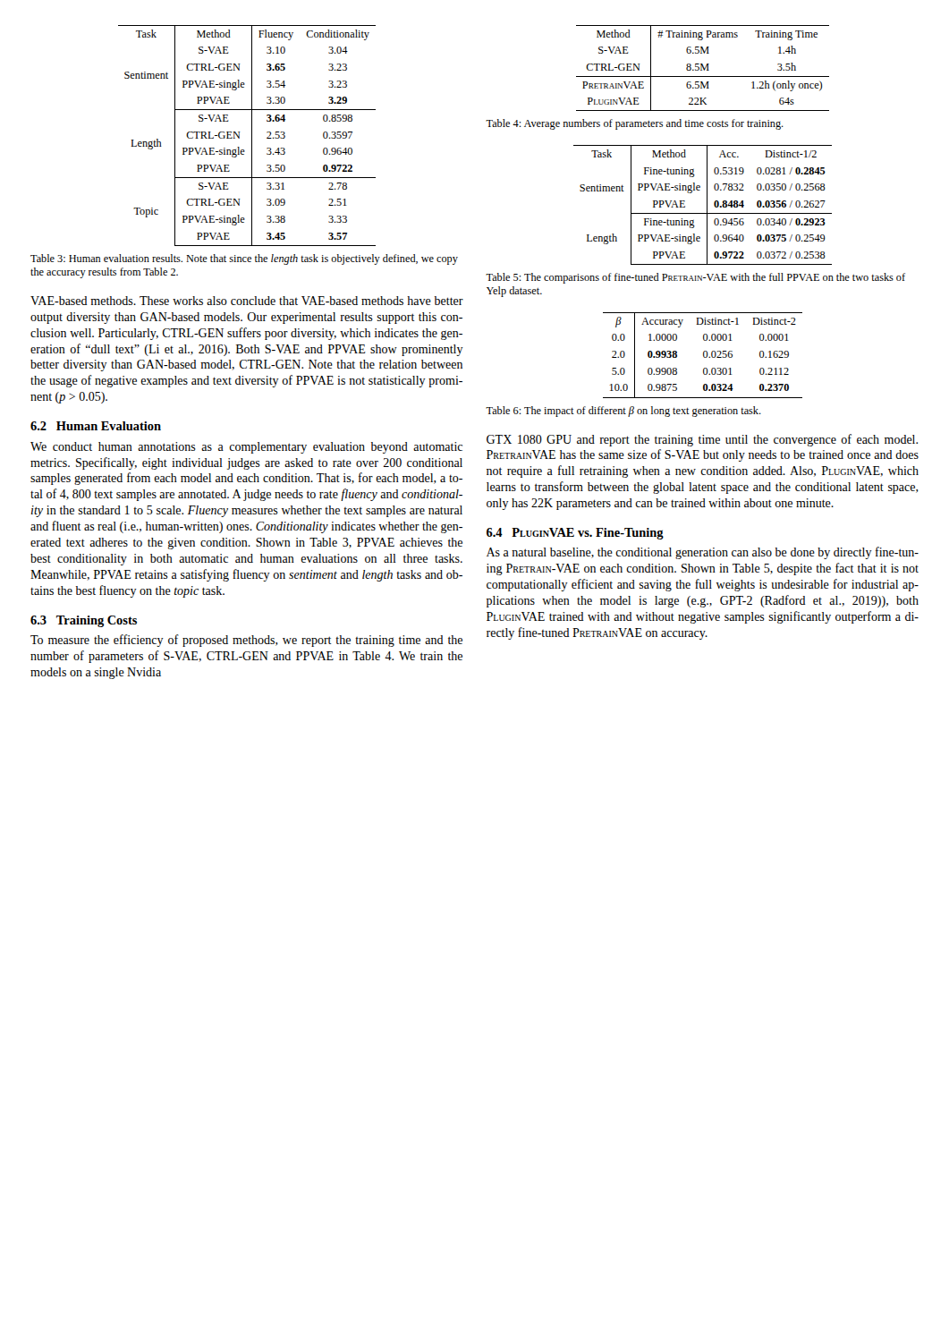| Task | Method | Fluency | Conditionality |
| --- | --- | --- | --- |
| Sentiment | S-VAE | 3.10 | 3.04 |
| CTRL-GEN | 3.65 | 3.23 |
| PPVAE-single | 3.54 | 3.23 |
| PPVAE | 3.30 | 3.29 |
| Length | S-VAE | 3.64 | 0.8598 |
| CTRL-GEN | 2.53 | 0.3597 |
| PPVAE-single | 3.43 | 0.9640 |
| PPVAE | 3.50 | 0.9722 |
| Topic | S-VAE | 3.31 | 2.78 |
| CTRL-GEN | 3.09 | 2.51 |
| PPVAE-single | 3.38 | 3.33 |
| PPVAE | 3.45 | 3.57 |
Table 3: Human evaluation results. Note that since the length task is objectively defined, we copy the accuracy results from Table 2.
VAE-based methods. These works also conclude that VAE-based methods have better output diversity than GAN-based models. Our experimental results support this conclusion well. Particularly, CTRL-GEN suffers poor diversity, which indicates the generation of “dull text” (Li et al., 2016). Both S-VAE and PPVAE show prominently better diversity than GAN-based model, CTRL-GEN. Note that the relation between the usage of negative examples and text diversity of PPVAE is not statistically prominent (p > 0.05).
6.2 Human Evaluation
We conduct human annotations as a complementary evaluation beyond automatic metrics. Specifically, eight individual judges are asked to rate over 200 conditional samples generated from each model and each condition. That is, for each model, a total of 4, 800 text samples are annotated. A judge needs to rate fluency and conditionality in the standard 1 to 5 scale. Fluency measures whether the text samples are natural and fluent as real (i.e., human-written) ones. Conditionality indicates whether the generated text adheres to the given condition. Shown in Table 3, PPVAE achieves the best conditionality in both automatic and human evaluations on all three tasks. Meanwhile, PPVAE retains a satisfying fluency on sentiment and length tasks and obtains the best fluency on the topic task.
6.3 Training Costs
To measure the efficiency of proposed methods, we report the training time and the number of parameters of S-VAE, CTRL-GEN and PPVAE in Table 4. We train the models on a single Nvidia
| Method | # Training Params | Training Time |
| --- | --- | --- |
| S-VAE | 6.5M | 1.4h |
| CTRL-GEN | 8.5M | 3.5h |
| PretrainVAE | 6.5M | 1.2h (only once) |
| PluginVAE | 22K | 64s |
Table 4: Average numbers of parameters and time costs for training.
| Task | Method | Acc. | Distinct-1/2 |
| --- | --- | --- | --- |
| Sentiment | Fine-tuning | 0.5319 | 0.0281 / 0.2845 |
| PPVAE-single | 0.7832 | 0.0350 / 0.2568 |
| PPVAE | 0.8484 | 0.0356 / 0.2627 |
| Length | Fine-tuning | 0.9456 | 0.0340 / 0.2923 |
| PPVAE-single | 0.9640 | 0.0375 / 0.2549 |
| PPVAE | 0.9722 | 0.0372 / 0.2538 |
Table 5: The comparisons of fine-tuned Pretrain-VAE with the full PPVAE on the two tasks of Yelp dataset.
| β | Accuracy | Distinct-1 | Distinct-2 |
| --- | --- | --- | --- |
| 0.0 | 1.0000 | 0.0001 | 0.0001 |
| 2.0 | 0.9938 | 0.0256 | 0.1629 |
| 5.0 | 0.9908 | 0.0301 | 0.2112 |
| 10.0 | 0.9875 | 0.0324 | 0.2370 |
Table 6: The impact of different β on long text generation task.
GTX 1080 GPU and report the training time until the convergence of each model. PretrainVAE has the same size of S-VAE but only needs to be trained once and does not require a full retraining when a new condition added. Also, PluginVAE, which learns to transform between the global latent space and the conditional latent space, only has 22K parameters and can be trained within about one minute.
6.4 PluginVAE vs. Fine-Tuning
As a natural baseline, the conditional generation can also be done by directly fine-tuning Pretrain-VAE on each condition. Shown in Table 5, despite the fact that it is not computationally efficient and saving the full weights is undesirable for industrial applications when the model is large (e.g., GPT-2 (Radford et al., 2019)), both PluginVAE trained with and without negative samples significantly outperform a directly fine-tuned PretrainVAE on accuracy.